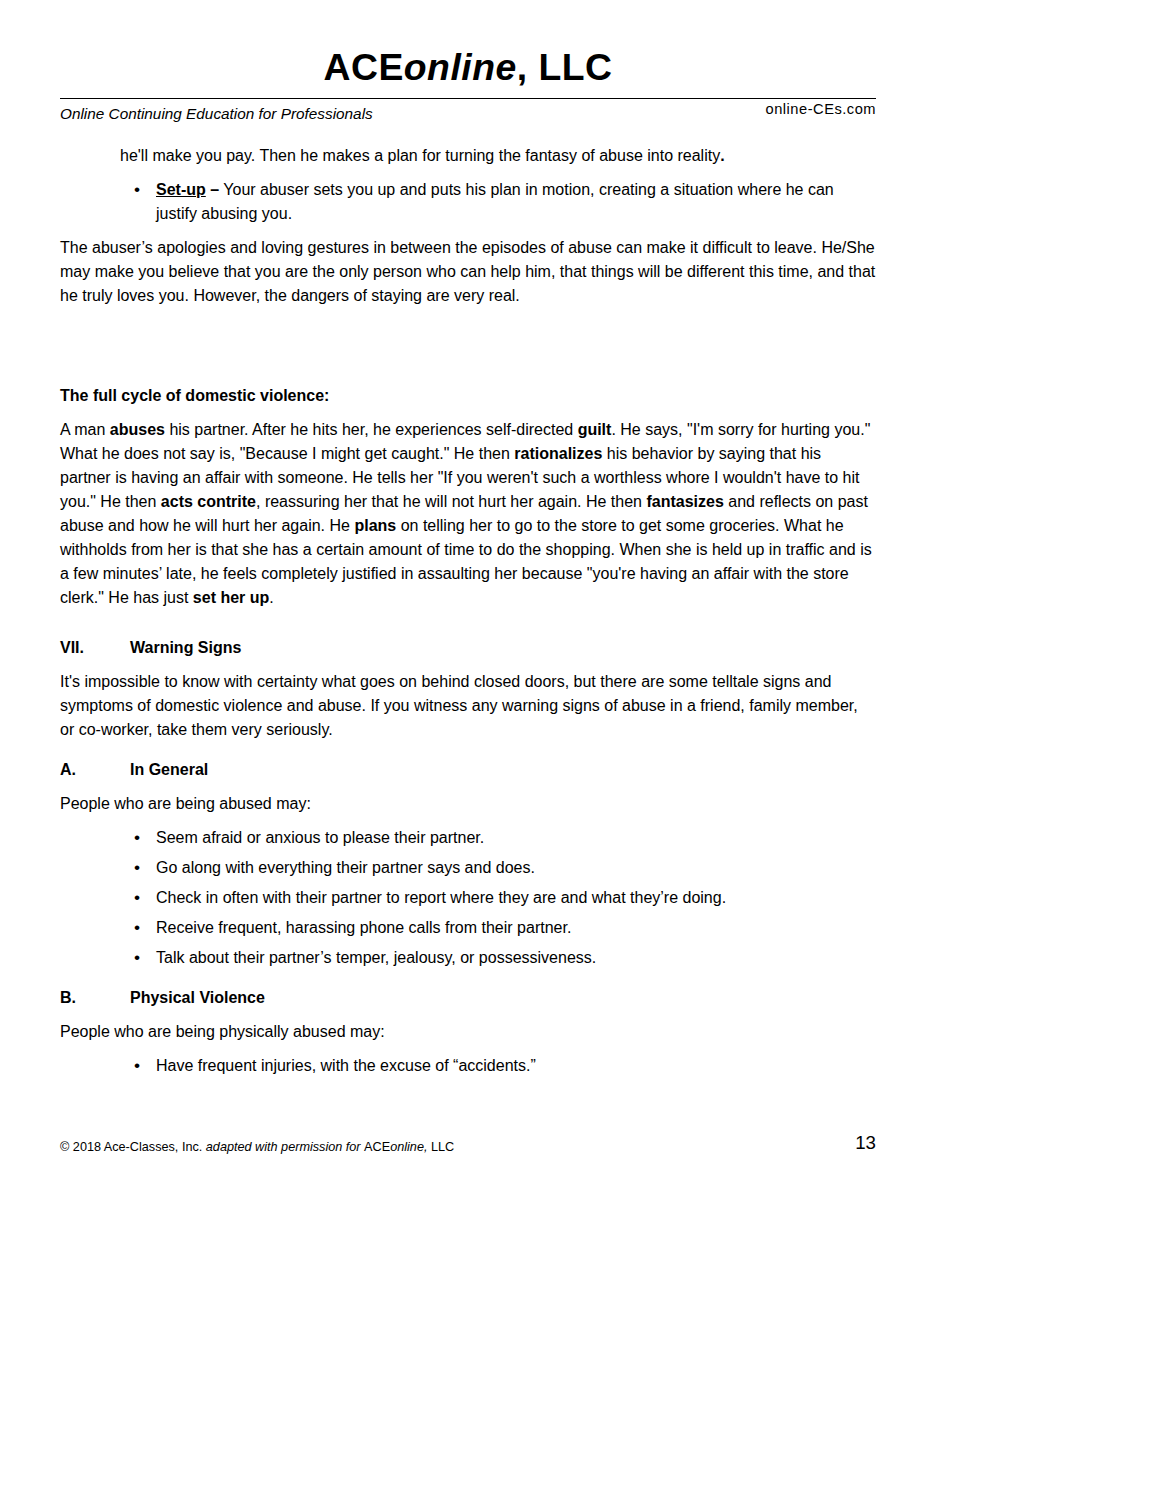ACEonline, LLConline-CEs.com
Online Continuing Education for Professionals
he'll make you pay. Then he makes a plan for turning the fantasy of abuse into reality.
Set-up – Your abuser sets you up and puts his plan in motion, creating a situation where he can justify abusing you.
The abuser’s apologies and loving gestures in between the episodes of abuse can make it difficult to leave. He/She may make you believe that you are the only person who can help him, that things will be different this time, and that he truly loves you. However, the dangers of staying are very real.
The full cycle of domestic violence:
A man abuses his partner. After he hits her, he experiences self-directed guilt. He says, "I'm sorry for hurting you." What he does not say is, "Because I might get caught." He then rationalizes his behavior by saying that his partner is having an affair with someone. He tells her "If you weren't such a worthless whore I wouldn't have to hit you." He then acts contrite, reassuring her that he will not hurt her again. He then fantasizes and reflects on past abuse and how he will hurt her again. He plans on telling her to go to the store to get some groceries. What he withholds from her is that she has a certain amount of time to do the shopping. When she is held up in traffic and is a few minutes’ late, he feels completely justified in assaulting her because "you're having an affair with the store clerk." He has just set her up.
VII. Warning Signs
It's impossible to know with certainty what goes on behind closed doors, but there are some telltale signs and symptoms of domestic violence and abuse. If you witness any warning signs of abuse in a friend, family member, or co-worker, take them very seriously.
A. In General
People who are being abused may:
Seem afraid or anxious to please their partner.
Go along with everything their partner says and does.
Check in often with their partner to report where they are and what they’re doing.
Receive frequent, harassing phone calls from their partner.
Talk about their partner’s temper, jealousy, or possessiveness.
B. Physical Violence
People who are being physically abused may:
Have frequent injuries, with the excuse of “accidents.”
© 2018 Ace-Classes, Inc. adapted with permission for ACEonline, LLC 13